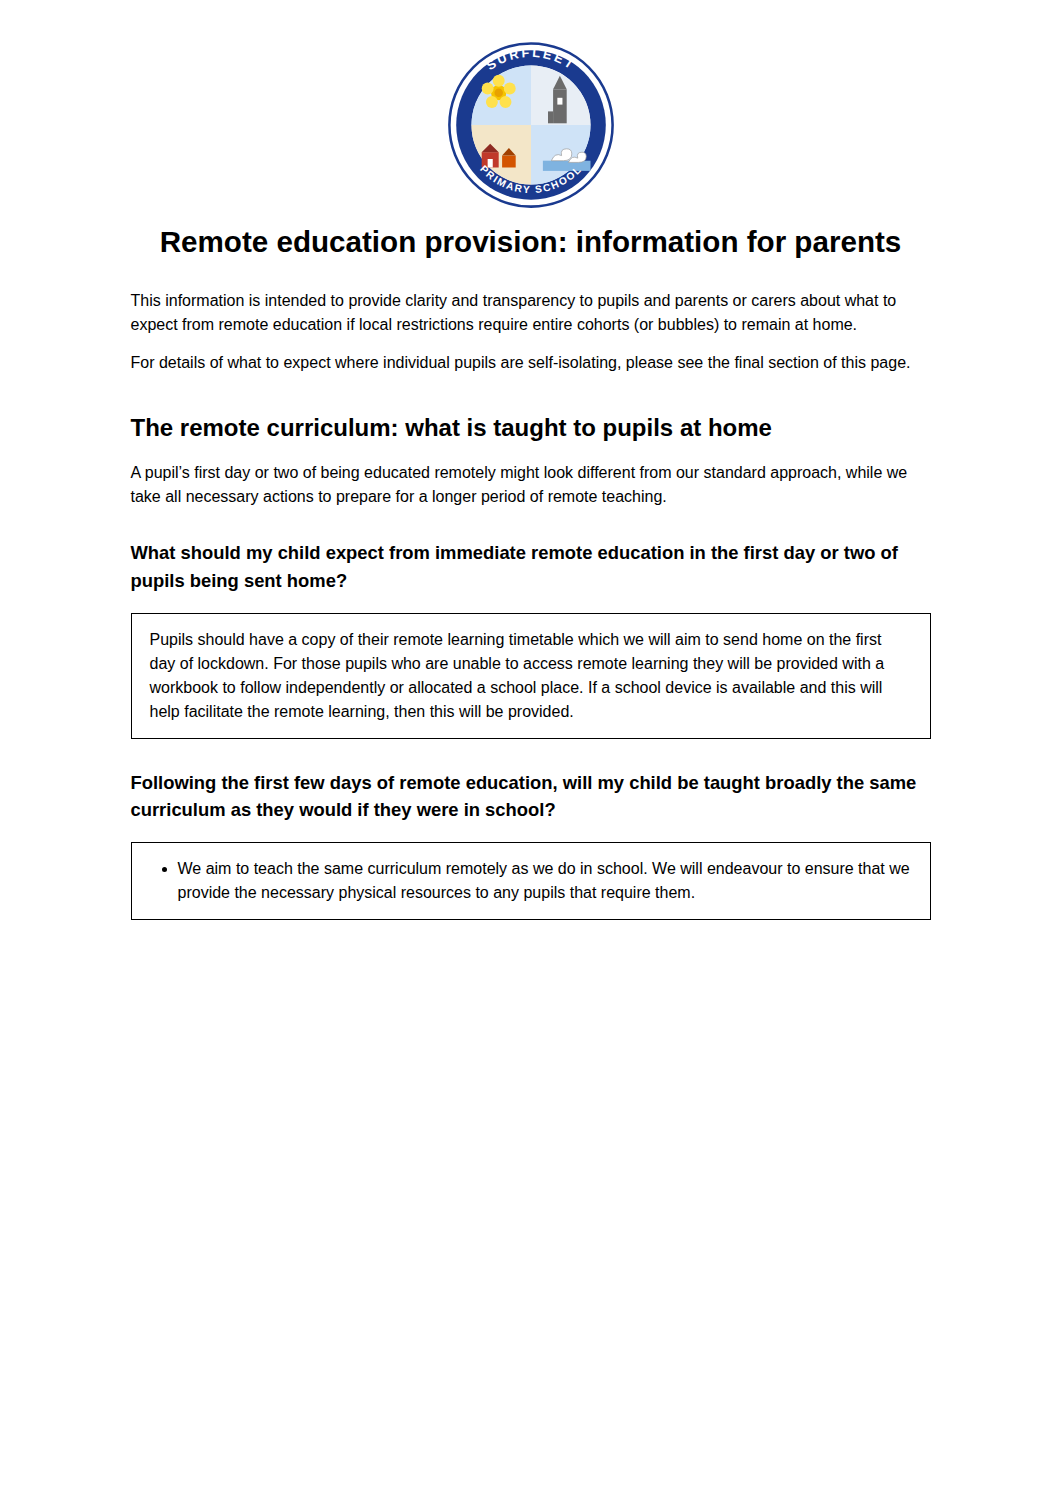SURFLEET PRIMARY SCHOOL
Remote education provision: information for parents
This information is intended to provide clarity and transparency to pupils and parents or carers about what to expect from remote education if local restrictions require entire cohorts (or bubbles) to remain at home.
For details of what to expect where individual pupils are self-isolating, please see the final section of this page.
The remote curriculum: what is taught to pupils at home
A pupil’s first day or two of being educated remotely might look different from our standard approach, while we take all necessary actions to prepare for a longer period of remote teaching.
What should my child expect from immediate remote education in the first day or two of pupils being sent home?
Pupils should have a copy of their remote learning timetable which we will aim to send home on the first day of lockdown. For those pupils who are unable to access remote learning they will be provided with a workbook to follow independently or allocated a school place. If a school device is available and this will help facilitate the remote learning, then this will be provided.
Following the first few days of remote education, will my child be taught broadly the same curriculum as they would if they were in school?
We aim to teach the same curriculum remotely as we do in school. We will endeavour to ensure that we provide the necessary physical resources to any pupils that require them.